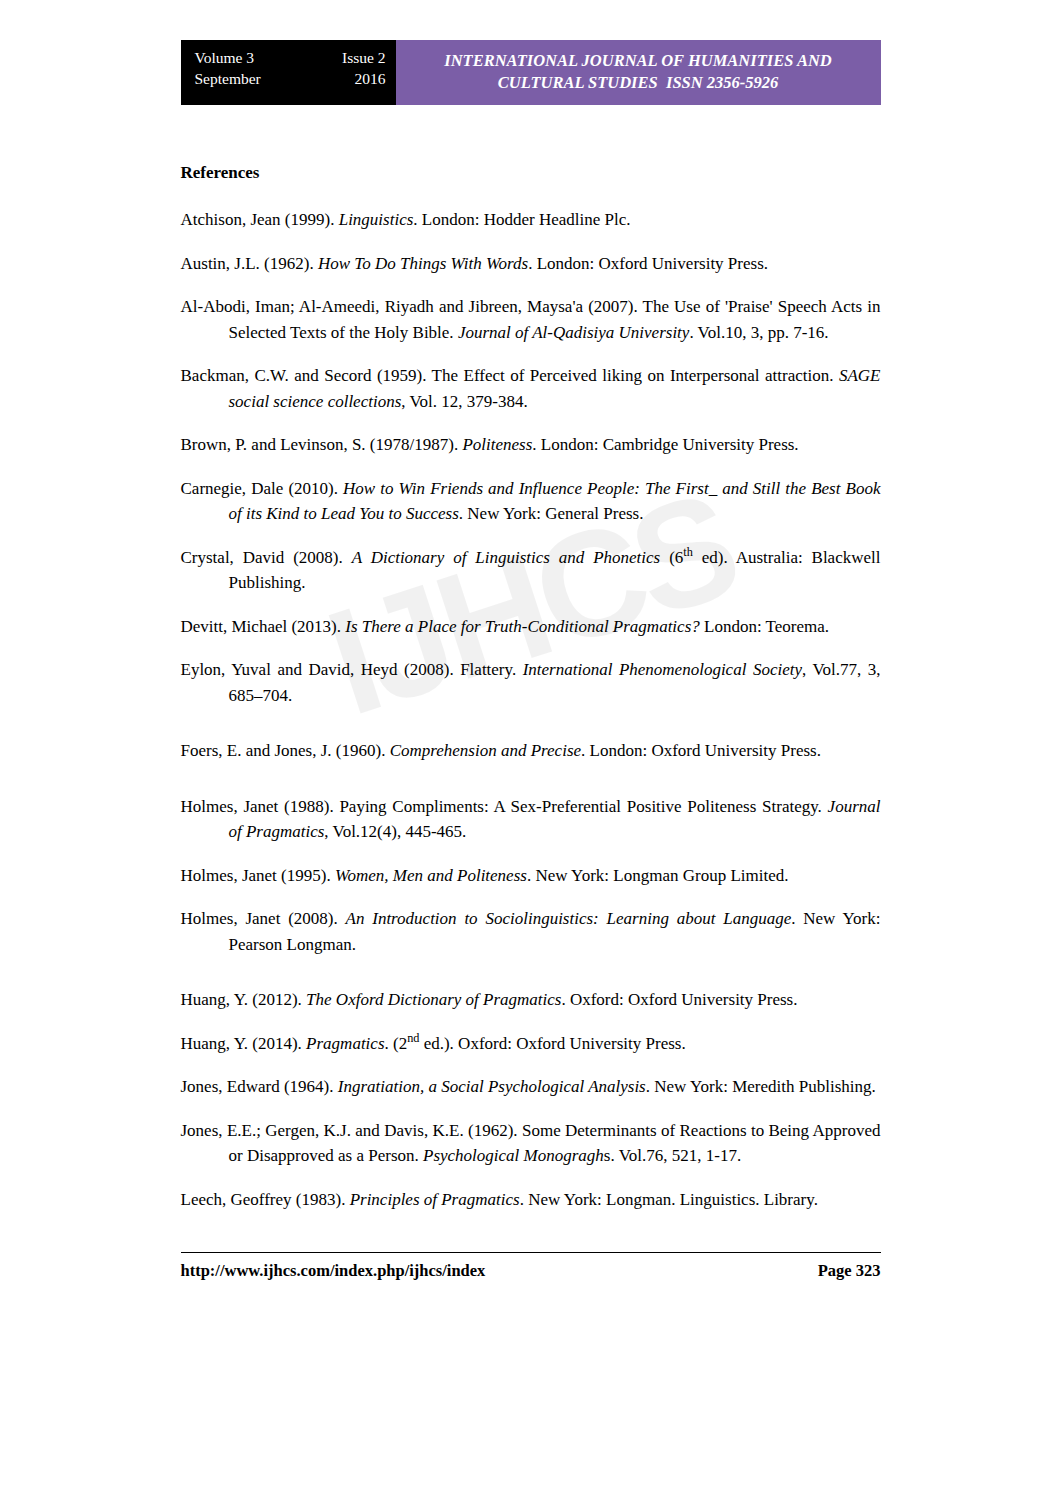Volume 3 Issue 2
September 2016
INTERNATIONAL JOURNAL OF HUMANITIES AND
CULTURAL STUDIES ISSN 2356-5926
IJHCS
References
Atchison, Jean (1999). Linguistics. London: Hodder Headline Plc.
Austin, J.L. (1962). How To Do Things With Words. London: Oxford University Press.
Al-Abodi, Iman; Al-Ameedi, Riyadh and Jibreen, Maysa'a (2007). The Use of 'Praise' Speech Acts in Selected Texts of the Holy Bible. Journal of Al-Qadisiya University. Vol.10, 3, pp. 7-16.
Backman, C.W. and Secord (1959). The Effect of Perceived liking on Interpersonal attraction. SAGE social science collections, Vol. 12, 379-384.
Brown, P. and Levinson, S. (1978/1987). Politeness. London: Cambridge University Press.
Carnegie, Dale (2010). How to Win Friends and Influence People: The First_ and Still the Best Book of its Kind to Lead You to Success. New York: General Press.
Crystal, David (2008). A Dictionary of Linguistics and Phonetics (6th ed). Australia: Blackwell Publishing.
Devitt, Michael (2013). Is There a Place for Truth-Conditional Pragmatics? London: Teorema.
Eylon, Yuval and David, Heyd (2008). Flattery. International Phenomenological Society, Vol.77, 3, 685–704.
Foers, E. and Jones, J. (1960). Comprehension and Precise. London: Oxford University Press.
Holmes, Janet (1988). Paying Compliments: A Sex-Preferential Positive Politeness Strategy. Journal of Pragmatics, Vol.12(4), 445-465.
Holmes, Janet (1995). Women, Men and Politeness. New York: Longman Group Limited.
Holmes, Janet (2008). An Introduction to Sociolinguistics: Learning about Language. New York: Pearson Longman.
Huang, Y. (2012). The Oxford Dictionary of Pragmatics. Oxford: Oxford University Press.
Huang, Y. (2014). Pragmatics. (2nd ed.). Oxford: Oxford University Press.
Jones, Edward (1964). Ingratiation, a Social Psychological Analysis. New York: Meredith Publishing.
Jones, E.E.; Gergen, K.J. and Davis, K.E. (1962). Some Determinants of Reactions to Being Approved or Disapproved as a Person. Psychological Monograghs. Vol.76, 521, 1-17.
Leech, Geoffrey (1983). Principles of Pragmatics. New York: Longman. Linguistics. Library.
http://www.ijhcs.com/index.php/ijhcs/index Page 323